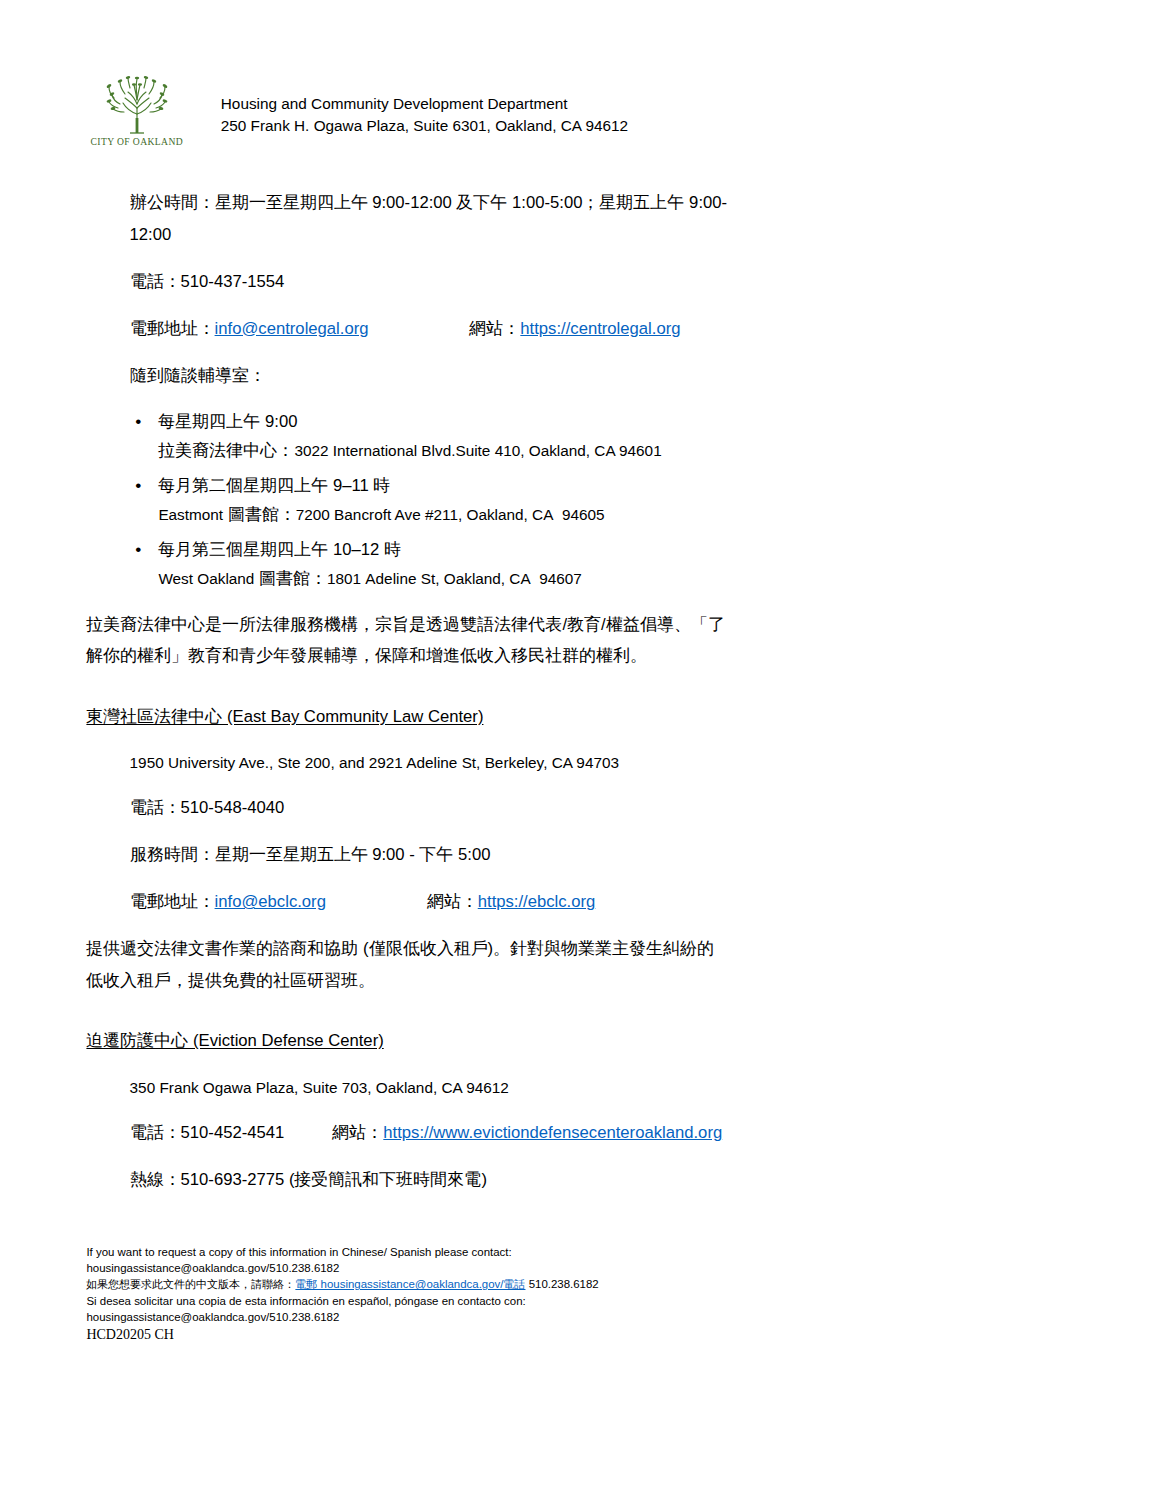CITY OF OAKLAND
Housing and Community Development Department
250 Frank H. Ogawa Plaza, Suite 6301, Oakland, CA 94612
辦公時間：星期一至星期四上午 9:00-12:00 及下午 1:00-5:00；星期五上午 9:00-12:00
電話：510-437-1554
電郵地址：info@centrolegal.org 網站：https://centrolegal.org
隨到隨談輔導室：
每星期四上午 9:00
拉美裔法律中心：3022 International Blvd.Suite 410, Oakland, CA 94601
每月第二個星期四上午 9–11 時
Eastmont 圖書館：7200 Bancroft Ave #211, Oakland, CA 94605
每月第三個星期四上午 10–12 時
West Oakland 圖書館：1801 Adeline St, Oakland, CA 94607
拉美裔法律中心是一所法律服務機構，宗旨是透過雙語法律代表/教育/權益倡導、「了解你的權利」教育和青少年發展輔導，保障和增進低收入移民社群的權利。
東灣社區法律中心 (East Bay Community Law Center)
1950 University Ave., Ste 200, and 2921 Adeline St, Berkeley, CA 94703
電話：510-548-4040
服務時間：星期一至星期五上午 9:00 - 下午 5:00
電郵地址：info@ebclc.org 網站：https://ebclc.org
提供遞交法律文書作業的諮商和協助 (僅限低收入租戶)。針對與物業業主發生糾紛的低收入租戶，提供免費的社區研習班。
迫遷防護中心 (Eviction Defense Center)
350 Frank Ogawa Plaza, Suite 703, Oakland, CA 94612
電話：510-452-4541 網站：https://www.evictiondefensecenteroakland.org
熱線：510-693-2775 (接受簡訊和下班時間來電)
If you want to request a copy of this information in Chinese/ Spanish please contact: housingassistance@oaklandca.gov/510.238.6182
如果您想要求此文件的中文版本，請聯絡：電郵 housingassistance@oaklandca.gov/電話 510.238.6182
Si desea solicitar una copia de esta información en español, póngase en contacto con: housingassistance@oaklandca.gov/510.238.6182
HCD20205 CH